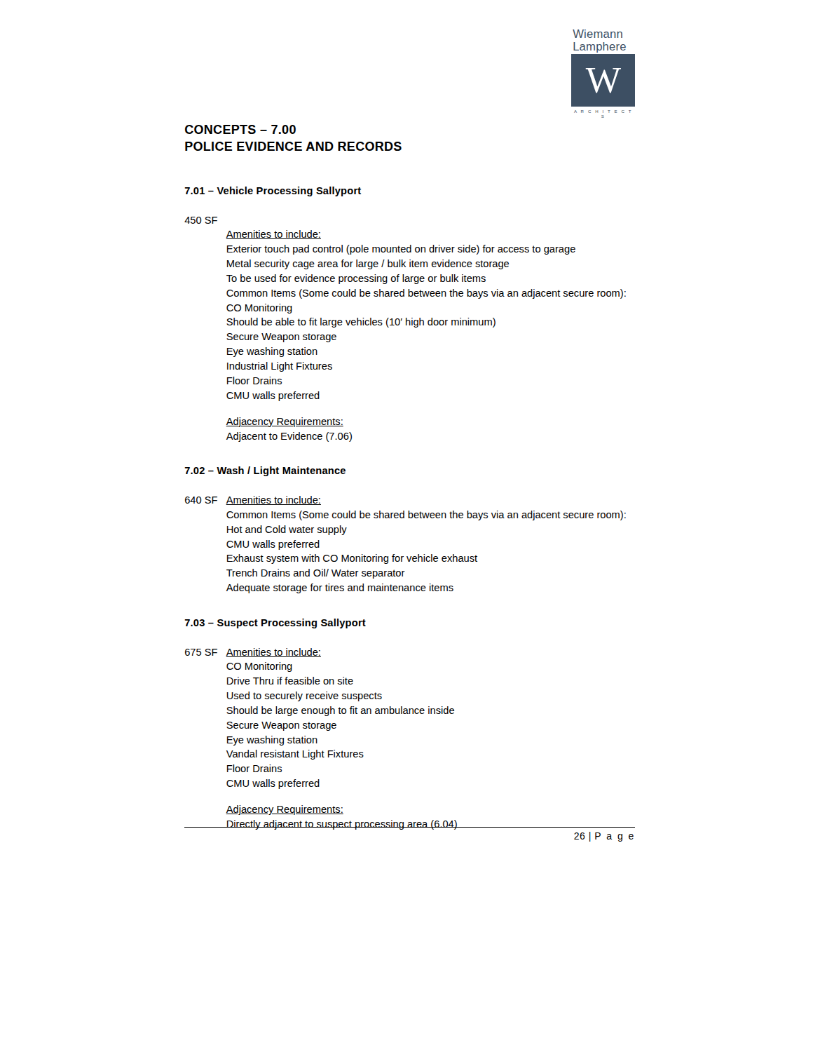Wiemann
Lamphere
W
A R C H I T E C T S
CONCEPTS – 7.00POLICE EVIDENCE AND RECORDS
7.01 – Vehicle Processing Sallyport
450 SF
Amenities to include:
Exterior touch pad control (pole mounted on driver side) for access to garage
Metal security cage area for large / bulk item evidence storage
To be used for evidence processing of large or bulk items
Common Items (Some could be shared between the bays via an adjacent secure room):
CO Monitoring
Should be able to fit large vehicles (10′ high door minimum)
Secure Weapon storage
Eye washing station
Industrial Light Fixtures
Floor Drains
CMU walls preferred
Adjacency Requirements:
Adjacent to Evidence (7.06)
7.02 – Wash / Light Maintenance
640 SF
Amenities to include:
Common Items (Some could be shared between the bays via an adjacent secure room):
Hot and Cold water supply
CMU walls preferred
Exhaust system with CO Monitoring for vehicle exhaust
Trench Drains and Oil/ Water separator
Adequate storage for tires and maintenance items
7.03 – Suspect Processing Sallyport
675 SF
Amenities to include:
CO Monitoring
Drive Thru if feasible on site
Used to securely receive suspects
Should be large enough to fit an ambulance inside
Secure Weapon storage
Eye washing station
Vandal resistant Light Fixtures
Floor Drains
CMU walls preferred
Adjacency Requirements:
Directly adjacent to suspect processing area (6.04)
26 | P a g e